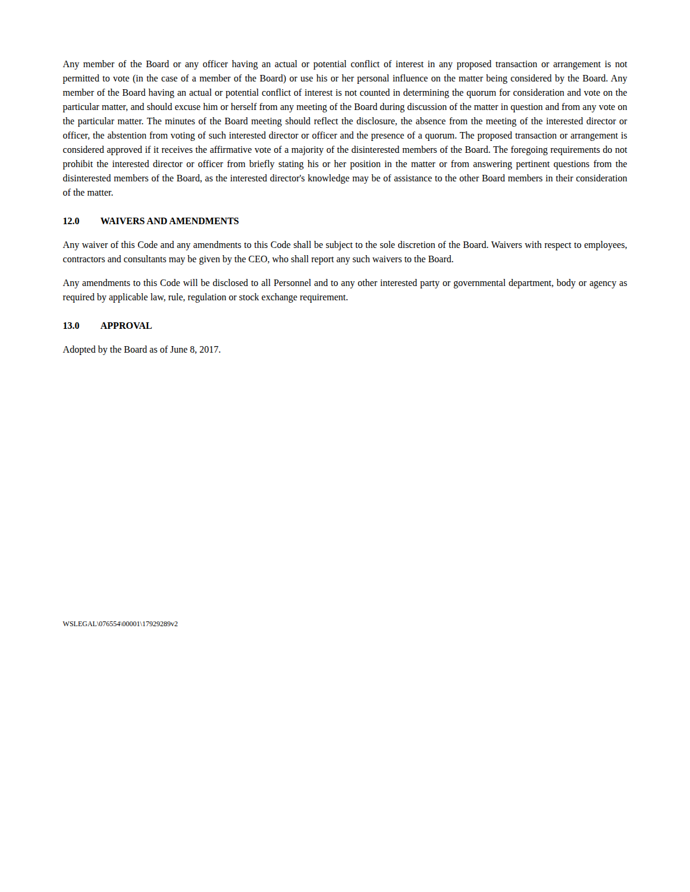Any member of the Board or any officer having an actual or potential conflict of interest in any proposed transaction or arrangement is not permitted to vote (in the case of a member of the Board) or use his or her personal influence on the matter being considered by the Board. Any member of the Board having an actual or potential conflict of interest is not counted in determining the quorum for consideration and vote on the particular matter, and should excuse him or herself from any meeting of the Board during discussion of the matter in question and from any vote on the particular matter. The minutes of the Board meeting should reflect the disclosure, the absence from the meeting of the interested director or officer, the abstention from voting of such interested director or officer and the presence of a quorum. The proposed transaction or arrangement is considered approved if it receives the affirmative vote of a majority of the disinterested members of the Board. The foregoing requirements do not prohibit the interested director or officer from briefly stating his or her position in the matter or from answering pertinent questions from the disinterested members of the Board, as the interested director's knowledge may be of assistance to the other Board members in their consideration of the matter.
12.0 Waivers and Amendments
Any waiver of this Code and any amendments to this Code shall be subject to the sole discretion of the Board. Waivers with respect to employees, contractors and consultants may be given by the CEO, who shall report any such waivers to the Board.
Any amendments to this Code will be disclosed to all Personnel and to any other interested party or governmental department, body or agency as required by applicable law, rule, regulation or stock exchange requirement.
13.0 Approval
Adopted by the Board as of June 8, 2017.
WSLEGAL\076554\00001\17929289v2